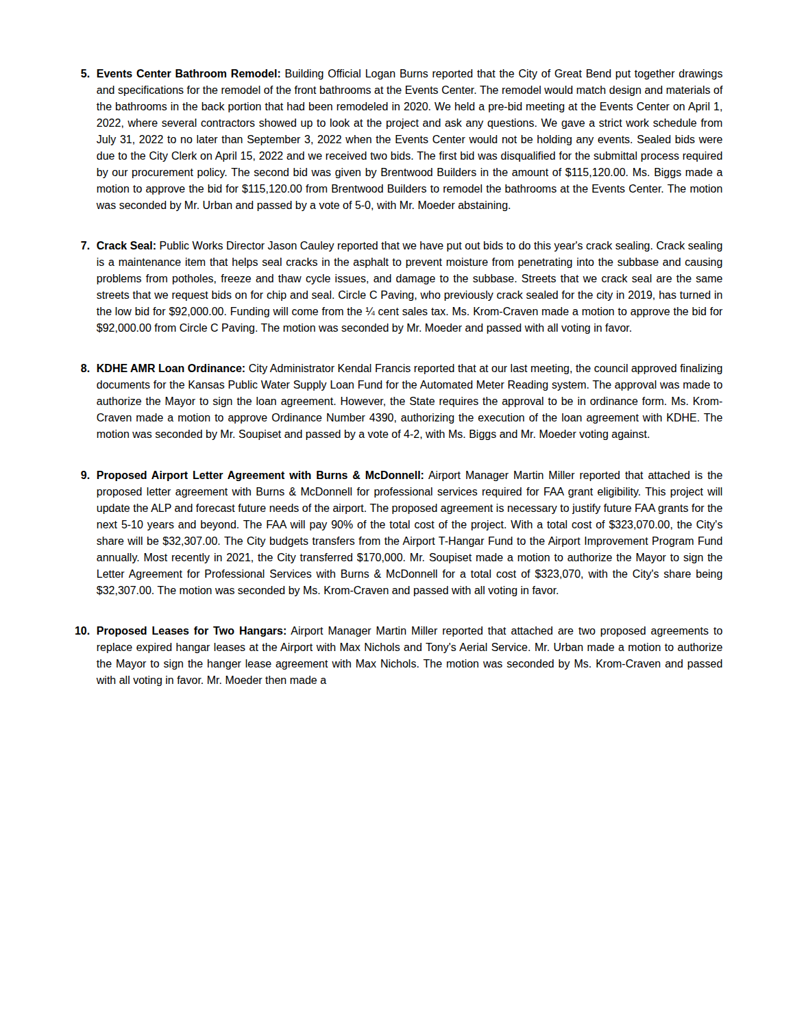5. Events Center Bathroom Remodel: Building Official Logan Burns reported that the City of Great Bend put together drawings and specifications for the remodel of the front bathrooms at the Events Center. The remodel would match design and materials of the bathrooms in the back portion that had been remodeled in 2020. We held a pre-bid meeting at the Events Center on April 1, 2022, where several contractors showed up to look at the project and ask any questions. We gave a strict work schedule from July 31, 2022 to no later than September 3, 2022 when the Events Center would not be holding any events. Sealed bids were due to the City Clerk on April 15, 2022 and we received two bids. The first bid was disqualified for the submittal process required by our procurement policy. The second bid was given by Brentwood Builders in the amount of $115,120.00. Ms. Biggs made a motion to approve the bid for $115,120.00 from Brentwood Builders to remodel the bathrooms at the Events Center. The motion was seconded by Mr. Urban and passed by a vote of 5-0, with Mr. Moeder abstaining.
7. Crack Seal: Public Works Director Jason Cauley reported that we have put out bids to do this year's crack sealing. Crack sealing is a maintenance item that helps seal cracks in the asphalt to prevent moisture from penetrating into the subbase and causing problems from potholes, freeze and thaw cycle issues, and damage to the subbase. Streets that we crack seal are the same streets that we request bids on for chip and seal. Circle C Paving, who previously crack sealed for the city in 2019, has turned in the low bid for $92,000.00. Funding will come from the ¼ cent sales tax. Ms. Krom-Craven made a motion to approve the bid for $92,000.00 from Circle C Paving. The motion was seconded by Mr. Moeder and passed with all voting in favor.
8. KDHE AMR Loan Ordinance: City Administrator Kendal Francis reported that at our last meeting, the council approved finalizing documents for the Kansas Public Water Supply Loan Fund for the Automated Meter Reading system. The approval was made to authorize the Mayor to sign the loan agreement. However, the State requires the approval to be in ordinance form. Ms. Krom-Craven made a motion to approve Ordinance Number 4390, authorizing the execution of the loan agreement with KDHE. The motion was seconded by Mr. Soupiset and passed by a vote of 4-2, with Ms. Biggs and Mr. Moeder voting against.
9. Proposed Airport Letter Agreement with Burns & McDonnell: Airport Manager Martin Miller reported that attached is the proposed letter agreement with Burns & McDonnell for professional services required for FAA grant eligibility. This project will update the ALP and forecast future needs of the airport. The proposed agreement is necessary to justify future FAA grants for the next 5-10 years and beyond. The FAA will pay 90% of the total cost of the project. With a total cost of $323,070.00, the City's share will be $32,307.00. The City budgets transfers from the Airport T-Hangar Fund to the Airport Improvement Program Fund annually. Most recently in 2021, the City transferred $170,000. Mr. Soupiset made a motion to authorize the Mayor to sign the Letter Agreement for Professional Services with Burns & McDonnell for a total cost of $323,070, with the City's share being $32,307.00. The motion was seconded by Ms. Krom-Craven and passed with all voting in favor.
10. Proposed Leases for Two Hangars: Airport Manager Martin Miller reported that attached are two proposed agreements to replace expired hangar leases at the Airport with Max Nichols and Tony's Aerial Service. Mr. Urban made a motion to authorize the Mayor to sign the hanger lease agreement with Max Nichols. The motion was seconded by Ms. Krom-Craven and passed with all voting in favor. Mr. Moeder then made a